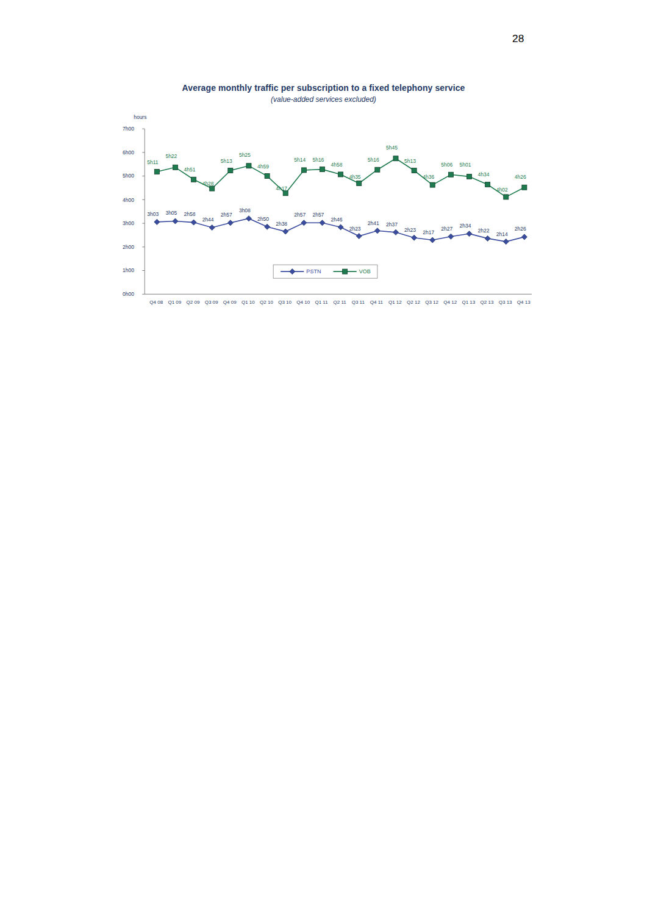28
Average monthly traffic per subscription to a fixed telephony service
(value-added services excluded)
hours 7h00 6h00 5h00 4h00 3h00 2h00 1h00 0h00 Q4 08 Q1 09 Q2 09 Q3 09 Q4 09 Q1 10 Q2 10 Q3 10 Q4 10 Q1 11 Q2 11 Q3 11 Q4 11 Q1 12 Q2 12 Q3 12 Q4 12 Q1 13 Q2 13 Q3 13 Q4 13 5h11 5h22 4h51 4h28 5h13 5h25 4h59 4h17 5h14 5h16 4h58 4h35 5h16 5h45 5h13 4h36 5h06 5h01 4h34 4h02 4h26 3h03 3h05 2h58 2h44 2h57 3h08 2h50 2h38 2h57 2h57 2h46 2h23 2h41 2h37 2h23 2h17 2h27 2h34 2h22 2h14 2h26 PSTN VOB